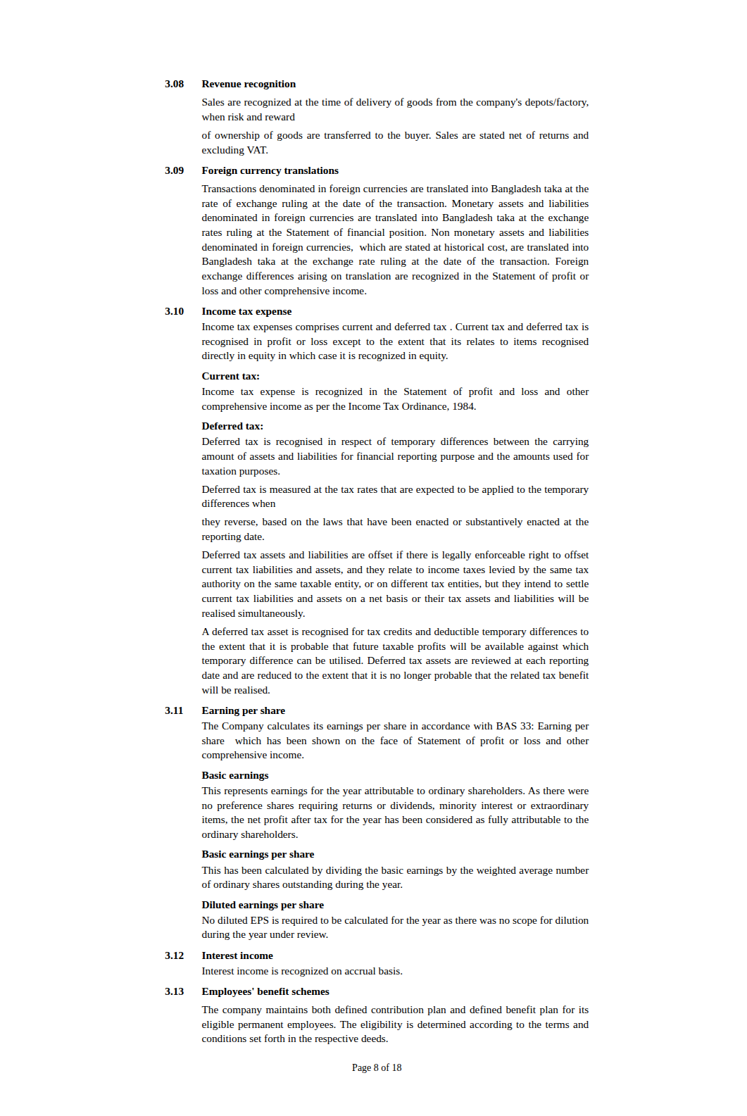3.08
Revenue recognition
Sales are recognized at the time of delivery of goods from the company's depots/factory, when risk and reward
of ownership of goods are transferred to the buyer. Sales are stated net of returns and excluding VAT.
3.09
Foreign currency translations
Transactions denominated in foreign currencies are translated into Bangladesh taka at the rate of exchange ruling at the date of the transaction. Monetary assets and liabilities denominated in foreign currencies are translated into Bangladesh taka at the exchange rates ruling at the Statement of financial position. Non monetary assets and liabilities denominated in foreign currencies, which are stated at historical cost, are translated into Bangladesh taka at the exchange rate ruling at the date of the transaction. Foreign exchange differences arising on translation are recognized in the Statement of profit or loss and other comprehensive income.
3.10
Income tax expense
Income tax expenses comprises current and deferred tax . Current tax and deferred tax is recognised in profit or loss except to the extent that its relates to items recognised directly in equity in which case it is recognized in equity.
Current tax:
Income tax expense is recognized in the Statement of profit and loss and other comprehensive income as per the Income Tax Ordinance, 1984.
Deferred tax:
Deferred tax is recognised in respect of temporary differences between the carrying amount of assets and liabilities for financial reporting purpose and the amounts used for taxation purposes.
Deferred tax is measured at the tax rates that are expected to be applied to the temporary differences when
they reverse, based on the laws that have been enacted or substantively enacted at the reporting date.
Deferred tax assets and liabilities are offset if there is legally enforceable right to offset current tax liabilities and assets, and they relate to income taxes levied by the same tax authority on the same taxable entity, or on different tax entities, but they intend to settle current tax liabilities and assets on a net basis or their tax assets and liabilities will be realised simultaneously.
A deferred tax asset is recognised for tax credits and deductible temporary differences to the extent that it is probable that future taxable profits will be available against which temporary difference can be utilised. Deferred tax assets are reviewed at each reporting date and are reduced to the extent that it is no longer probable that the related tax benefit will be realised.
3.11
Earning per share
The Company calculates its earnings per share in accordance with BAS 33: Earning per share which has been shown on the face of Statement of profit or loss and other comprehensive income.
Basic earnings
This represents earnings for the year attributable to ordinary shareholders. As there were no preference shares requiring returns or dividends, minority interest or extraordinary items, the net profit after tax for the year has been considered as fully attributable to the ordinary shareholders.
Basic earnings per share
This has been calculated by dividing the basic earnings by the weighted average number of ordinary shares outstanding during the year.
Diluted earnings per share
No diluted EPS is required to be calculated for the year as there was no scope for dilution during the year under review.
3.12
Interest income
Interest income is recognized on accrual basis.
3.13
Employees' benefit schemes
The company maintains both defined contribution plan and defined benefit plan for its eligible permanent employees. The eligibility is determined according to the terms and conditions set forth in the respective deeds.
Page 8 of 18